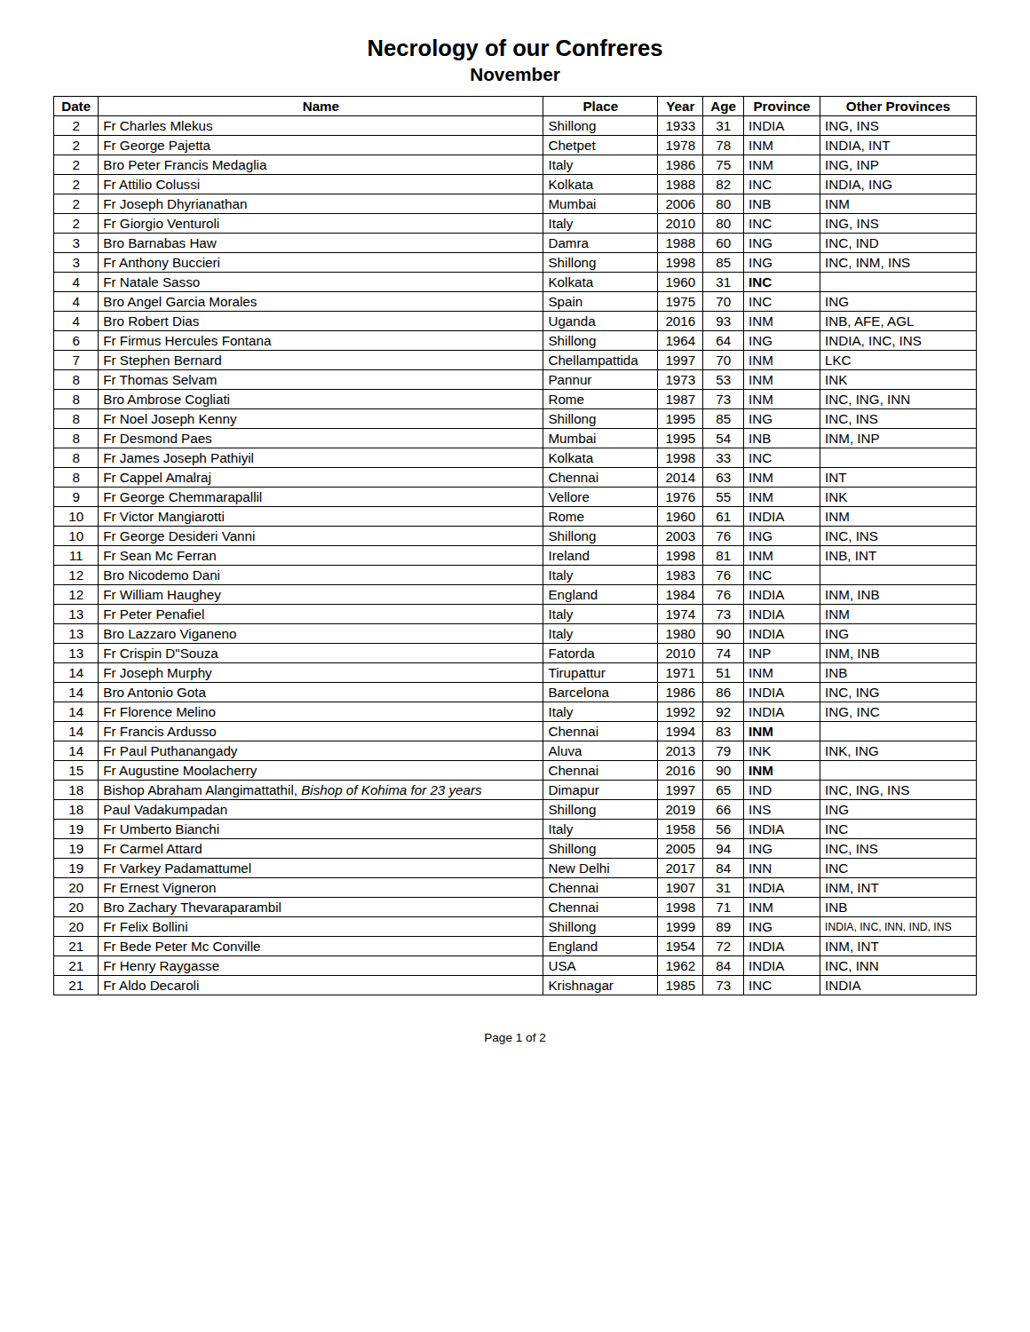Necrology of our Confreres
November
| Date | Name | Place | Year | Age | Province | Other Provinces |
| --- | --- | --- | --- | --- | --- | --- |
| 2 | Fr Charles Mlekus | Shillong | 1933 | 31 | INDIA | ING, INS |
| 2 | Fr George Pajetta | Chetpet | 1978 | 78 | INM | INDIA, INT |
| 2 | Bro Peter Francis Medaglia | Italy | 1986 | 75 | INM | ING, INP |
| 2 | Fr Attilio Colussi | Kolkata | 1988 | 82 | INC | INDIA, ING |
| 2 | Fr Joseph Dhyrianathan | Mumbai | 2006 | 80 | INB | INM |
| 2 | Fr Giorgio Venturoli | Italy | 2010 | 80 | INC | ING, INS |
| 3 | Bro Barnabas Haw | Damra | 1988 | 60 | ING | INC, IND |
| 3 | Fr Anthony Buccieri | Shillong | 1998 | 85 | ING | INC, INM, INS |
| 4 | Fr Natale Sasso | Kolkata | 1960 | 31 | INC | |
| 4 | Bro Angel Garcia Morales | Spain | 1975 | 70 | INC | ING |
| 4 | Bro Robert Dias | Uganda | 2016 | 93 | INM | INB, AFE, AGL |
| 6 | Fr Firmus Hercules Fontana | Shillong | 1964 | 64 | ING | INDIA, INC, INS |
| 7 | Fr Stephen Bernard | Chellampattida | 1997 | 70 | INM | LKC |
| 8 | Fr Thomas Selvam | Pannur | 1973 | 53 | INM | INK |
| 8 | Bro Ambrose Cogliati | Rome | 1987 | 73 | INM | INC, ING, INN |
| 8 | Fr Noel Joseph Kenny | Shillong | 1995 | 85 | ING | INC, INS |
| 8 | Fr Desmond Paes | Mumbai | 1995 | 54 | INB | INM, INP |
| 8 | Fr James Joseph Pathiyil | Kolkata | 1998 | 33 | INC | |
| 8 | Fr Cappel Amalraj | Chennai | 2014 | 63 | INM | INT |
| 9 | Fr George Chemmarapallil | Vellore | 1976 | 55 | INM | INK |
| 10 | Fr Victor Mangiarotti | Rome | 1960 | 61 | INDIA | INM |
| 10 | Fr George Desideri Vanni | Shillong | 2003 | 76 | ING | INC, INS |
| 11 | Fr Sean Mc Ferran | Ireland | 1998 | 81 | INM | INB, INT |
| 12 | Bro Nicodemo Dani | Italy | 1983 | 76 | INC | |
| 12 | Fr William Haughey | England | 1984 | 76 | INDIA | INM, INB |
| 13 | Fr Peter Penafiel | Italy | 1974 | 73 | INDIA | INM |
| 13 | Bro Lazzaro Viganeno | Italy | 1980 | 90 | INDIA | ING |
| 13 | Fr Crispin D"Souza | Fatorda | 2010 | 74 | INP | INM, INB |
| 14 | Fr Joseph Murphy | Tirupattur | 1971 | 51 | INM | INB |
| 14 | Bro Antonio Gota | Barcelona | 1986 | 86 | INDIA | INC, ING |
| 14 | Fr Florence Melino | Italy | 1992 | 92 | INDIA | ING, INC |
| 14 | Fr Francis Ardusso | Chennai | 1994 | 83 | INM | |
| 14 | Fr Paul Puthanangady | Aluva | 2013 | 79 | INK | INK, ING |
| 15 | Fr Augustine Moolacherry | Chennai | 2016 | 90 | INM | |
| 18 | Bishop Abraham Alangimattathil, Bishop of Kohima for 23 years | Dimapur | 1997 | 65 | IND | INC, ING, INS |
| 18 | Paul Vadakumpadan | Shillong | 2019 | 66 | INS | ING |
| 19 | Fr Umberto Bianchi | Italy | 1958 | 56 | INDIA | INC |
| 19 | Fr Carmel Attard | Shillong | 2005 | 94 | ING | INC, INS |
| 19 | Fr Varkey Padamattumel | New Delhi | 2017 | 84 | INN | INC |
| 20 | Fr Ernest Vigneron | Chennai | 1907 | 31 | INDIA | INM, INT |
| 20 | Bro Zachary Thevaraparambil | Chennai | 1998 | 71 | INM | INB |
| 20 | Fr Felix Bollini | Shillong | 1999 | 89 | ING | INDIA, INC, INN, IND, INS |
| 21 | Fr Bede Peter Mc Conville | England | 1954 | 72 | INDIA | INM, INT |
| 21 | Fr Henry Raygasse | USA | 1962 | 84 | INDIA | INC, INN |
| 21 | Fr Aldo Decaroli | Krishnagar | 1985 | 73 | INC | INDIA |
Page 1 of 2